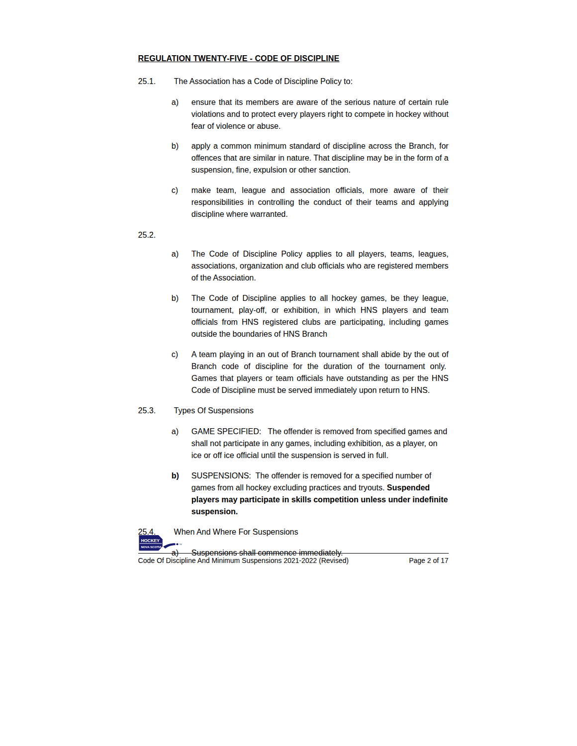REGULATION TWENTY-FIVE - CODE OF DISCIPLINE
25.1.
The Association has a Code of Discipline Policy to:
a) ensure that its members are aware of the serious nature of certain rule violations and to protect every players right to compete in hockey without fear of violence or abuse.
b) apply a common minimum standard of discipline across the Branch, for offences that are similar in nature. That discipline may be in the form of a suspension, fine, expulsion or other sanction.
c) make team, league and association officials, more aware of their responsibilities in controlling the conduct of their teams and applying discipline where warranted.
25.2.
a) The Code of Discipline Policy applies to all players, teams, leagues, associations, organization and club officials who are registered members of the Association.
b) The Code of Discipline applies to all hockey games, be they league, tournament, play-off, or exhibition, in which HNS players and team officials from HNS registered clubs are participating, including games outside the boundaries of HNS Branch
c) A team playing in an out of Branch tournament shall abide by the out of Branch code of discipline for the duration of the tournament only. Games that players or team officials have outstanding as per the HNS Code of Discipline must be served immediately upon return to HNS.
25.3.
Types Of Suspensions
a) GAME SPECIFIED: The offender is removed from specified games and shall not participate in any games, including exhibition, as a player, on ice or off ice official until the suspension is served in full.
b) SUSPENSIONS: The offender is removed for a specified number of games from all hockey excluding practices and tryouts. Suspended players may participate in skills competition unless under indefinite suspension.
25.4.
When And Where For Suspensions
a) Suspensions shall commence immediately.
HOCKEY NOVA SCOTIA TM
Code Of Discipline And Minimum Suspensions 2021-2022 (Revised) Page 2 of 17